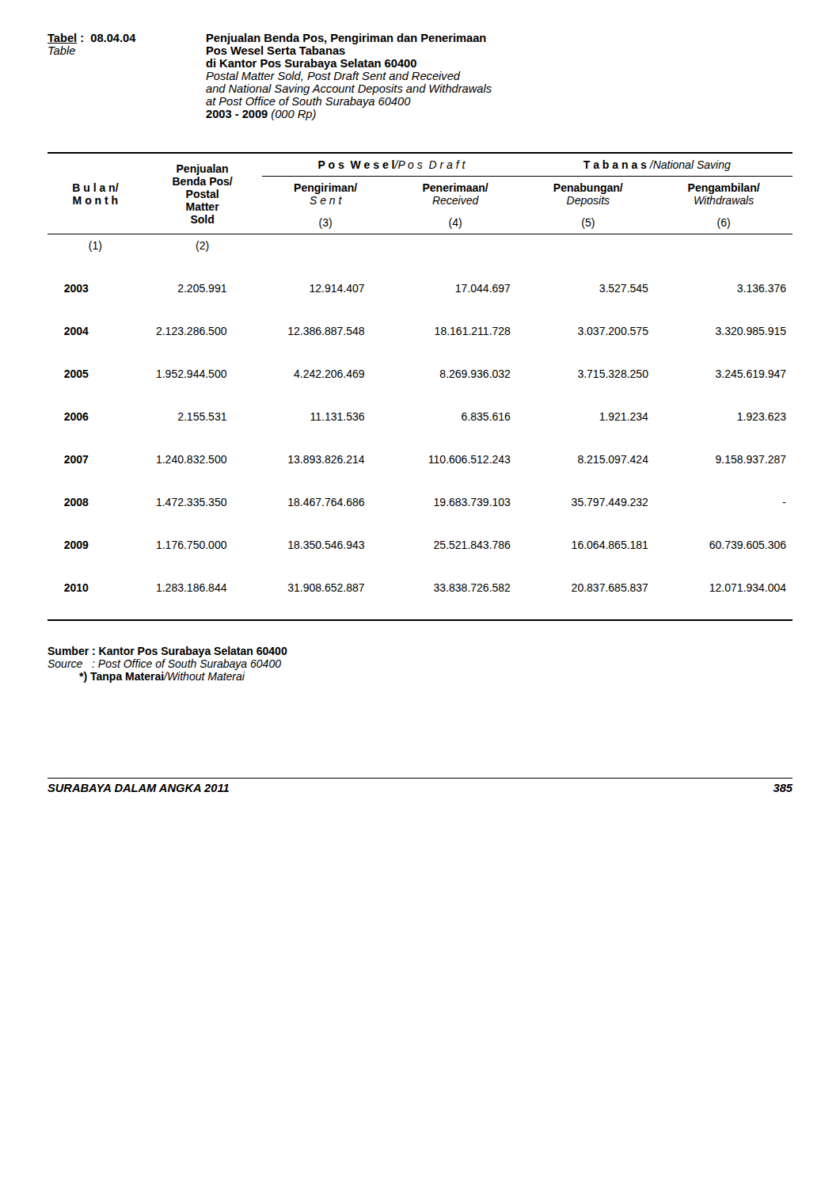Tabel : 08.04.04
Table
Penjualan Benda Pos, Pengiriman dan Penerimaan
Pos Wesel Serta Tabanas
di Kantor Pos Surabaya Selatan 60400
Postal Matter Sold, Post Draft Sent and Received
and National Saving Account Deposits and Withdrawals
at Post Office of South Surabaya 60400
2003 - 2009 (000 Rp)
| B u l a n/ M o n t h | Penjualan Benda Pos/ Postal Matter Sold | P o s W e s e l /P o s D r a f t | T a b a n a s /National Saving |
| --- | --- | --- | --- |
| Pengiriman/ S e n t | Penerimaan/ Received | Penabungan/ Deposits | Pengambilan/ Withdrawals |
| (3) | (4) | (5) | (6) |
| (1) | (2) | | | | |
| 2003 | 2.205.991 | 12.914.407 | 17.044.697 | 3.527.545 | 3.136.376 |
| 2004 | 2.123.286.500 | 12.386.887.548 | 18.161.211.728 | 3.037.200.575 | 3.320.985.915 |
| 2005 | 1.952.944.500 | 4.242.206.469 | 8.269.936.032 | 3.715.328.250 | 3.245.619.947 |
| 2006 | 2.155.531 | 11.131.536 | 6.835.616 | 1.921.234 | 1.923.623 |
| 2007 | 1.240.832.500 | 13.893.826.214 | 110.606.512.243 | 8.215.097.424 | 9.158.937.287 |
| 2008 | 1.472.335.350 | 18.467.764.686 | 19.683.739.103 | 35.797.449.232 | - |
| 2009 | 1.176.750.000 | 18.350.546.943 | 25.521.843.786 | 16.064.865.181 | 60.739.605.306 |
| 2010 | 1.283.186.844 | 31.908.652.887 | 33.838.726.582 | 20.837.685.837 | 12.071.934.004 |
Sumber : Kantor Pos Surabaya Selatan 60400
Source : Post Office of South Surabaya 60400
*) Tanpa Materai/Without Materai
SURABAYA DALAM ANGKA 2011
385